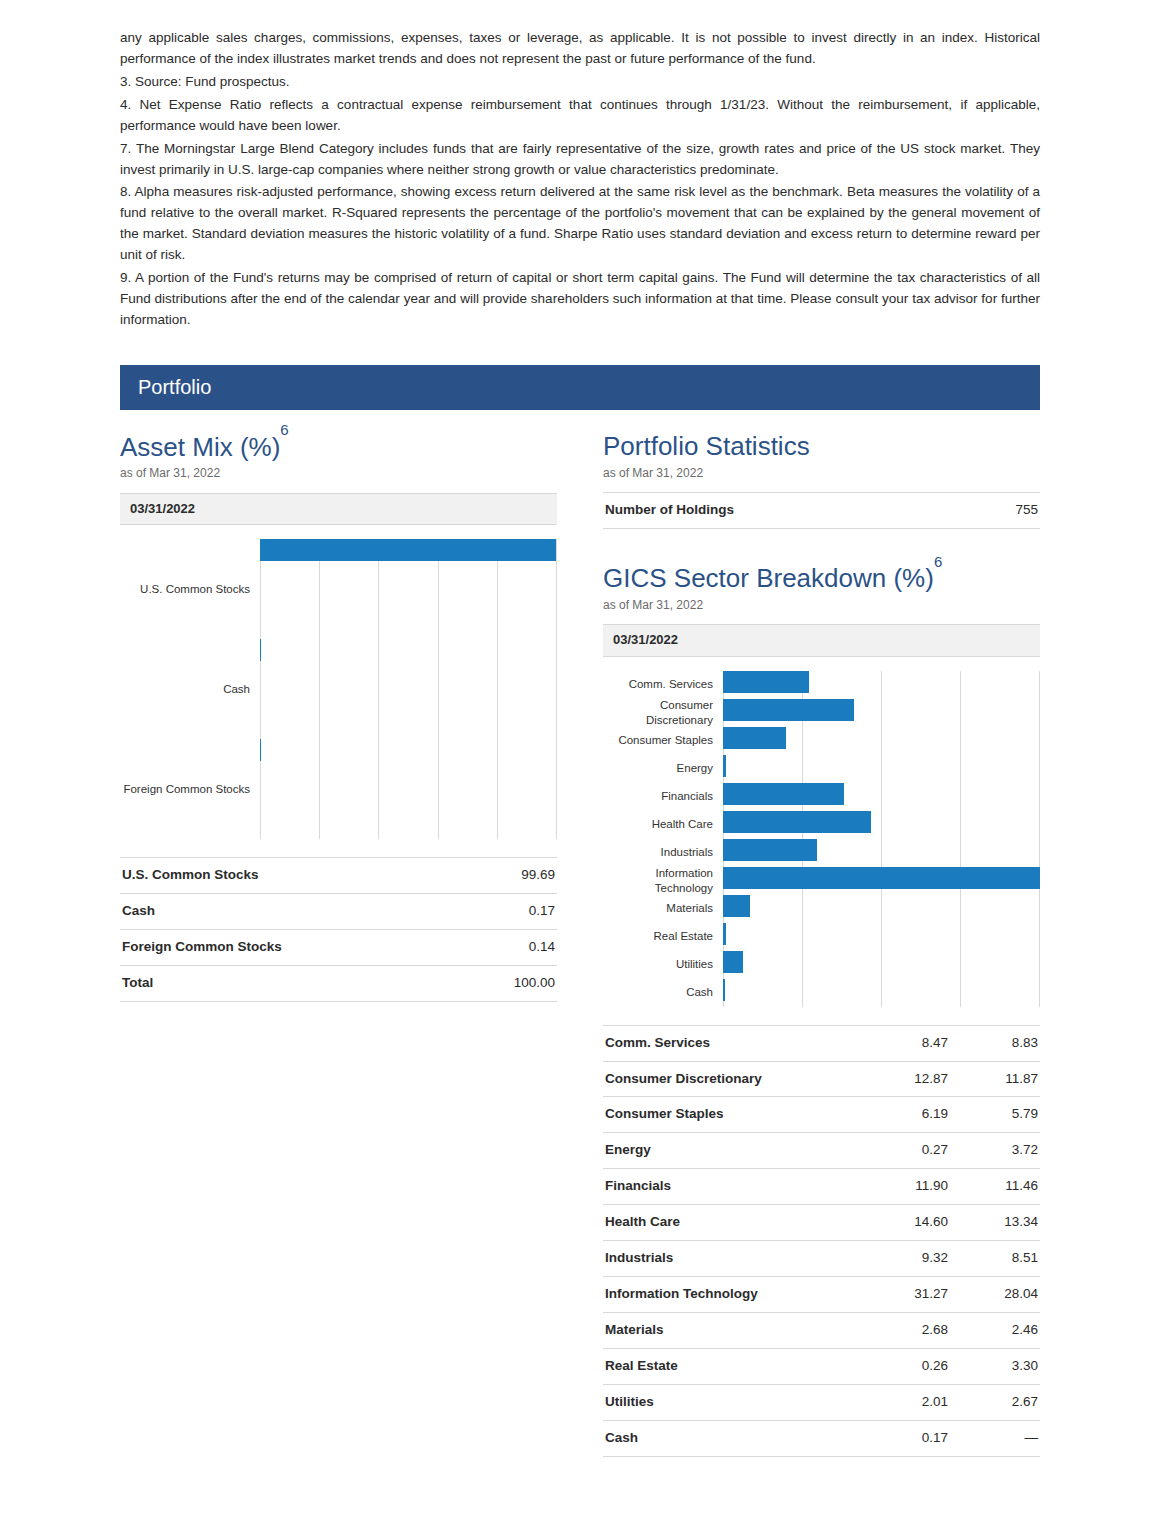any applicable sales charges, commissions, expenses, taxes or leverage, as applicable. It is not possible to invest directly in an index. Historical performance of the index illustrates market trends and does not represent the past or future performance of the fund.
3. Source: Fund prospectus.
4. Net Expense Ratio reflects a contractual expense reimbursement that continues through 1/31/23. Without the reimbursement, if applicable, performance would have been lower.
7. The Morningstar Large Blend Category includes funds that are fairly representative of the size, growth rates and price of the US stock market. They invest primarily in U.S. large-cap companies where neither strong growth or value characteristics predominate.
8. Alpha measures risk-adjusted performance, showing excess return delivered at the same risk level as the benchmark. Beta measures the volatility of a fund relative to the overall market. R-Squared represents the percentage of the portfolio's movement that can be explained by the general movement of the market. Standard deviation measures the historic volatility of a fund. Sharpe Ratio uses standard deviation and excess return to determine reward per unit of risk.
9. A portion of the Fund's returns may be comprised of return of capital or short term capital gains. The Fund will determine the tax characteristics of all Fund distributions after the end of the calendar year and will provide shareholders such information at that time. Please consult your tax advisor for further information.
Portfolio
Asset Mix (%)6
as of Mar 31, 2022
03/31/2022
U.S. Common Stocks
Cash
Foreign Common Stocks
| U.S. Common Stocks | 99.69 |
| Cash | 0.17 |
| Foreign Common Stocks | 0.14 |
| Total | 100.00 |
Portfolio Statistics
as of Mar 31, 2022
Number of Holdings 755
GICS Sector Breakdown (%)6
as of Mar 31, 2022
03/31/2022
Comm. Services
Consumer
Discretionary
Consumer Staples
Energy
Financials
Health Care
Industrials
Information
Technology
Materials
Real Estate
Utilities
Cash
| Comm. Services | 8.47 | 8.83 |
| Consumer Discretionary | 12.87 | 11.87 |
| Consumer Staples | 6.19 | 5.79 |
| Energy | 0.27 | 3.72 |
| Financials | 11.90 | 11.46 |
| Health Care | 14.60 | 13.34 |
| Industrials | 9.32 | 8.51 |
| Information Technology | 31.27 | 28.04 |
| Materials | 2.68 | 2.46 |
| Real Estate | 0.26 | 3.30 |
| Utilities | 2.01 | 2.67 |
| Cash | 0.17 | — |